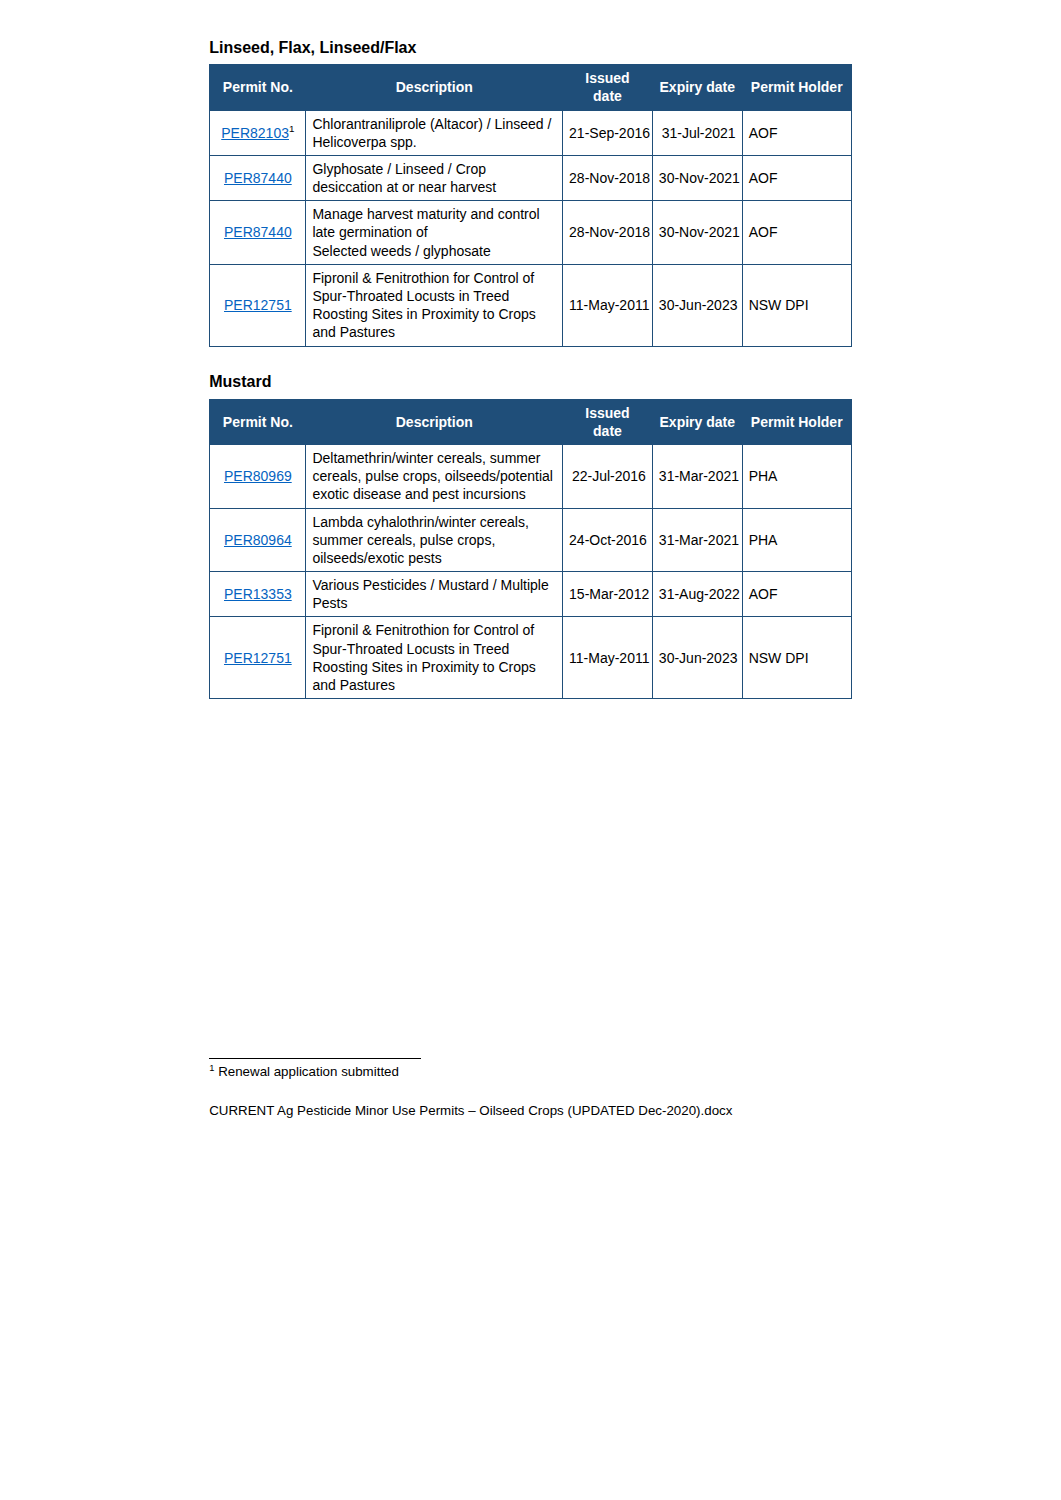Linseed, Flax, Linseed/Flax
| Permit No. | Description | Issued date | Expiry date | Permit Holder |
| --- | --- | --- | --- | --- |
| PER82103 1 | Chlorantraniliprole (Altacor) / Linseed / Helicoverpa spp. | 21-Sep-2016 | 31-Jul-2021 | AOF |
| PER87440 | Glyphosate / Linseed / Crop desiccation at or near harvest | 28-Nov-2018 | 30-Nov-2021 | AOF |
| PER87440 | Manage harvest maturity and control late germination of Selected weeds / glyphosate | 28-Nov-2018 | 30-Nov-2021 | AOF |
| PER12751 | Fipronil & Fenitrothion for Control of Spur-Throated Locusts in Treed Roosting Sites in Proximity to Crops and Pastures | 11-May-2011 | 30-Jun-2023 | NSW DPI |
Mustard
| Permit No. | Description | Issued date | Expiry date | Permit Holder |
| --- | --- | --- | --- | --- |
| PER80969 | Deltamethrin/winter cereals, summer cereals, pulse crops, oilseeds/potential exotic disease and pest incursions | 22-Jul-2016 | 31-Mar-2021 | PHA |
| PER80964 | Lambda cyhalothrin/winter cereals, summer cereals, pulse crops, oilseeds/exotic pests | 24-Oct-2016 | 31-Mar-2021 | PHA |
| PER13353 | Various Pesticides / Mustard / Multiple Pests | 15-Mar-2012 | 31-Aug-2022 | AOF |
| PER12751 | Fipronil & Fenitrothion for Control of Spur-Throated Locusts in Treed Roosting Sites in Proximity to Crops and Pastures | 11-May-2011 | 30-Jun-2023 | NSW DPI |
1 Renewal application submitted
CURRENT Ag Pesticide Minor Use Permits – Oilseed Crops (UPDATED Dec-2020).docx